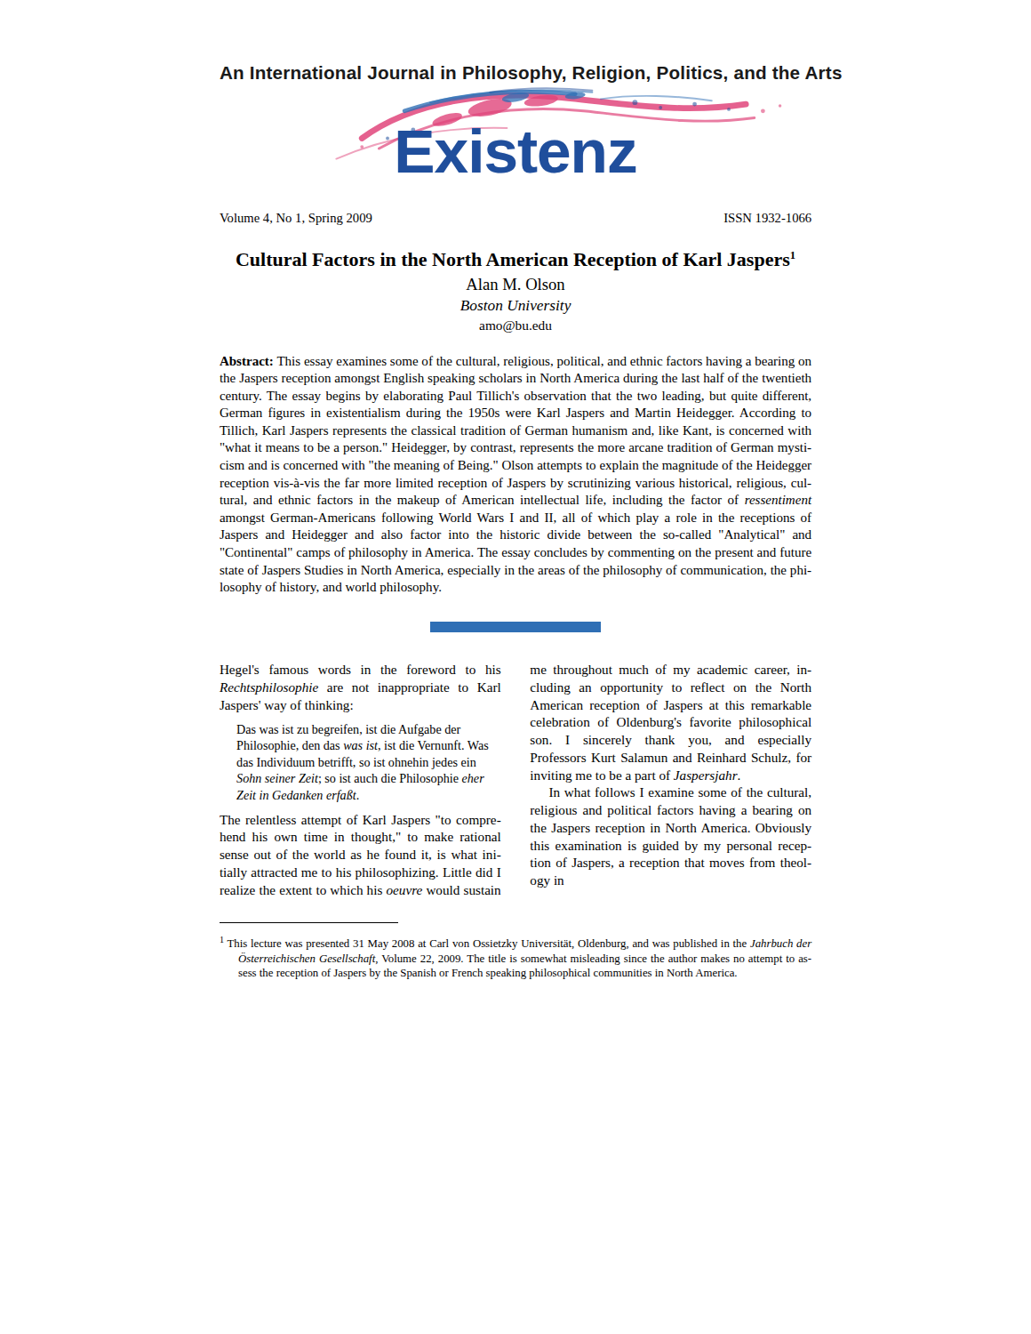An International Journal in Philosophy, Religion, Politics, and the Arts
Existenz
Volume 4, No 1, Spring 2009 ISSN 1932-1066
Cultural Factors in the North American Reception of Karl Jaspers1
Alan M. Olson
Boston University
amo@bu.edu
Abstract: This essay examines some of the cultural, religious, political, and ethnic factors having a bearing on the Jaspers reception amongst English speaking scholars in North America during the last half of the twentieth century. The essay begins by elaborating Paul Tillich's observation that the two leading, but quite different, German figures in existentialism during the 1950s were Karl Jaspers and Martin Heidegger. According to Tillich, Karl Jaspers represents the classical tradition of German humanism and, like Kant, is concerned with "what it means to be a person." Heidegger, by contrast, represents the more arcane tradition of German mysticism and is concerned with "the meaning of Being." Olson attempts to explain the magnitude of the Heidegger reception vis-à-vis the far more limited reception of Jaspers by scrutinizing various historical, religious, cultural, and ethnic factors in the makeup of American intellectual life, including the factor of ressentiment amongst German-Americans following World Wars I and II, all of which play a role in the receptions of Jaspers and Heidegger and also factor into the historic divide between the so-called "Analytical" and "Continental" camps of philosophy in America. The essay concludes by commenting on the present and future state of Jaspers Studies in North America, especially in the areas of the philosophy of communication, the philosophy of history, and world philosophy.
Hegel's famous words in the foreword to his Rechtsphilosophie are not inappropriate to Karl Jaspers' way of thinking:
Das was ist zu begreifen, ist die Aufgabe der Philosophie, den das was ist, ist die Vernunft. Was das Individuum betrifft, so ist ohnehin jedes ein Sohn seiner Zeit; so ist auch die Philosophie eher Zeit in Gedanken erfaßt.
The relentless attempt of Karl Jaspers "to comprehend his own time in thought," to make rational sense out of the world as he found it, is what initially attracted me to his philosophizing. Little did I realize the extent to which his oeuvre would sustain me throughout much of my academic career, including an opportunity to reflect on the North American reception of Jaspers at this remarkable celebration of Oldenburg's favorite philosophical son. I sincerely thank you, and especially Professors Kurt Salamun and Reinhard Schulz, for inviting me to be a part of Jaspersjahr.
In what follows I examine some of the cultural, religious and political factors having a bearing on the Jaspers reception in North America. Obviously this examination is guided by my personal reception of Jaspers, a reception that moves from theology in
1 This lecture was presented 31 May 2008 at Carl von Ossietzky Universität, Oldenburg, and was published in the Jahrbuch der Österreichischen Gesellschaft, Volume 22, 2009. The title is somewhat misleading since the author makes no attempt to assess the reception of Jaspers by the Spanish or French speaking philosophical communities in North America.